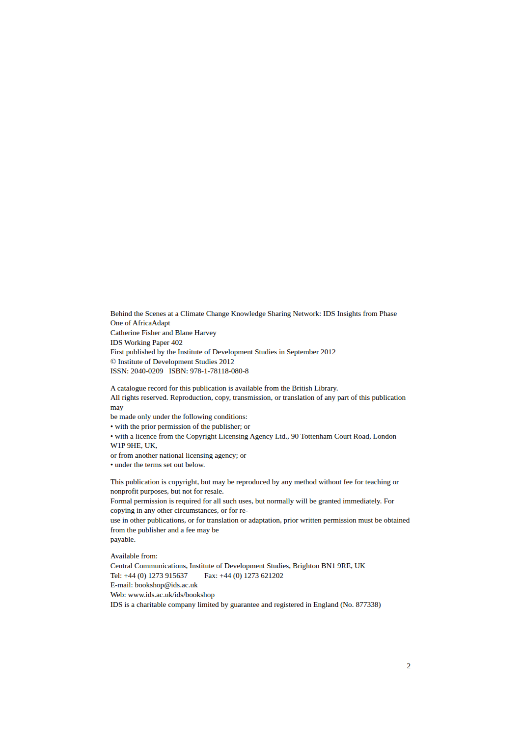Behind the Scenes at a Climate Change Knowledge Sharing Network: IDS Insights from Phase One of AfricaAdapt
Catherine Fisher and Blane Harvey
IDS Working Paper 402
First published by the Institute of Development Studies in September 2012
© Institute of Development Studies 2012
ISSN: 2040-0209 ISBN: 978-1-78118-080-8
A catalogue record for this publication is available from the British Library.
All rights reserved. Reproduction, copy, transmission, or translation of any part of this publication may
be made only under the following conditions:
• with the prior permission of the publisher; or
• with a licence from the Copyright Licensing Agency Ltd., 90 Tottenham Court Road, London
W1P 9HE, UK,
or from another national licensing agency; or
• under the terms set out below.
This publication is copyright, but may be reproduced by any method without fee for teaching or nonprofit purposes, but not for resale.
Formal permission is required for all such uses, but normally will be granted immediately. For copying in any other circumstances, or for re-
use in other publications, or for translation or adaptation, prior written permission must be obtained from the publisher and a fee may be
payable.
Available from:
Central Communications, Institute of Development Studies, Brighton BN1 9RE, UK
Tel: +44 (0) 1273 915637 Fax: +44 (0) 1273 621202
E-mail: bookshop@ids.ac.uk
Web: www.ids.ac.uk/ids/bookshop
IDS is a charitable company limited by guarantee and registered in England (No. 877338)
2